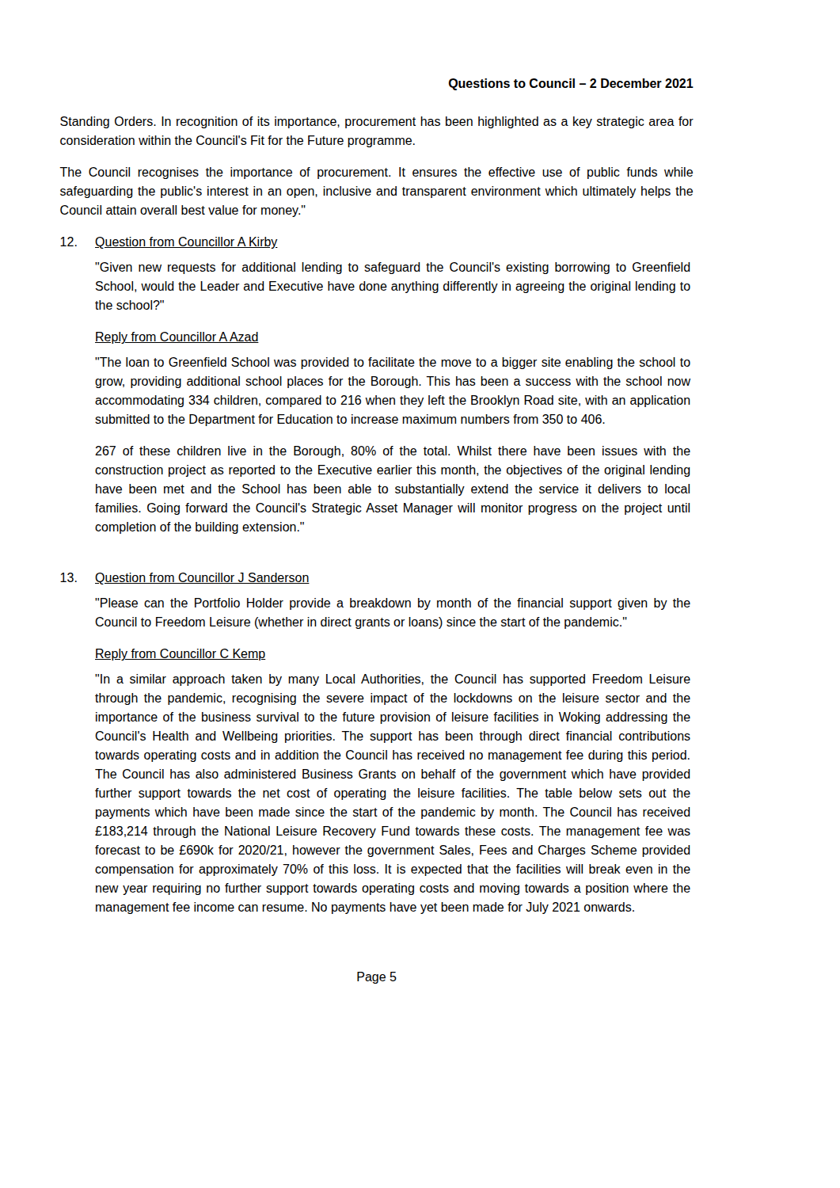Questions to Council – 2 December 2021
Standing Orders. In recognition of its importance, procurement has been highlighted as a key strategic area for consideration within the Council's Fit for the Future programme.
The Council recognises the importance of procurement. It ensures the effective use of public funds while safeguarding the public's interest in an open, inclusive and transparent environment which ultimately helps the Council attain overall best value for money."
12.
Question from Councillor A Kirby
"Given new requests for additional lending to safeguard the Council's existing borrowing to Greenfield School, would the Leader and Executive have done anything differently in agreeing the original lending to the school?"
Reply from Councillor A Azad
"The loan to Greenfield School was provided to facilitate the move to a bigger site enabling the school to grow, providing additional school places for the Borough. This has been a success with the school now accommodating 334 children, compared to 216 when they left the Brooklyn Road site, with an application submitted to the Department for Education to increase maximum numbers from 350 to 406.
267 of these children live in the Borough, 80% of the total. Whilst there have been issues with the construction project as reported to the Executive earlier this month, the objectives of the original lending have been met and the School has been able to substantially extend the service it delivers to local families. Going forward the Council's Strategic Asset Manager will monitor progress on the project until completion of the building extension."
13.
Question from Councillor J Sanderson
"Please can the Portfolio Holder provide a breakdown by month of the financial support given by the Council to Freedom Leisure (whether in direct grants or loans) since the start of the pandemic."
Reply from Councillor C Kemp
"In a similar approach taken by many Local Authorities, the Council has supported Freedom Leisure through the pandemic, recognising the severe impact of the lockdowns on the leisure sector and the importance of the business survival to the future provision of leisure facilities in Woking addressing the Council's Health and Wellbeing priorities. The support has been through direct financial contributions towards operating costs and in addition the Council has received no management fee during this period. The Council has also administered Business Grants on behalf of the government which have provided further support towards the net cost of operating the leisure facilities. The table below sets out the payments which have been made since the start of the pandemic by month. The Council has received £183,214 through the National Leisure Recovery Fund towards these costs. The management fee was forecast to be £690k for 2020/21, however the government Sales, Fees and Charges Scheme provided compensation for approximately 70% of this loss. It is expected that the facilities will break even in the new year requiring no further support towards operating costs and moving towards a position where the management fee income can resume. No payments have yet been made for July 2021 onwards.
Page 5